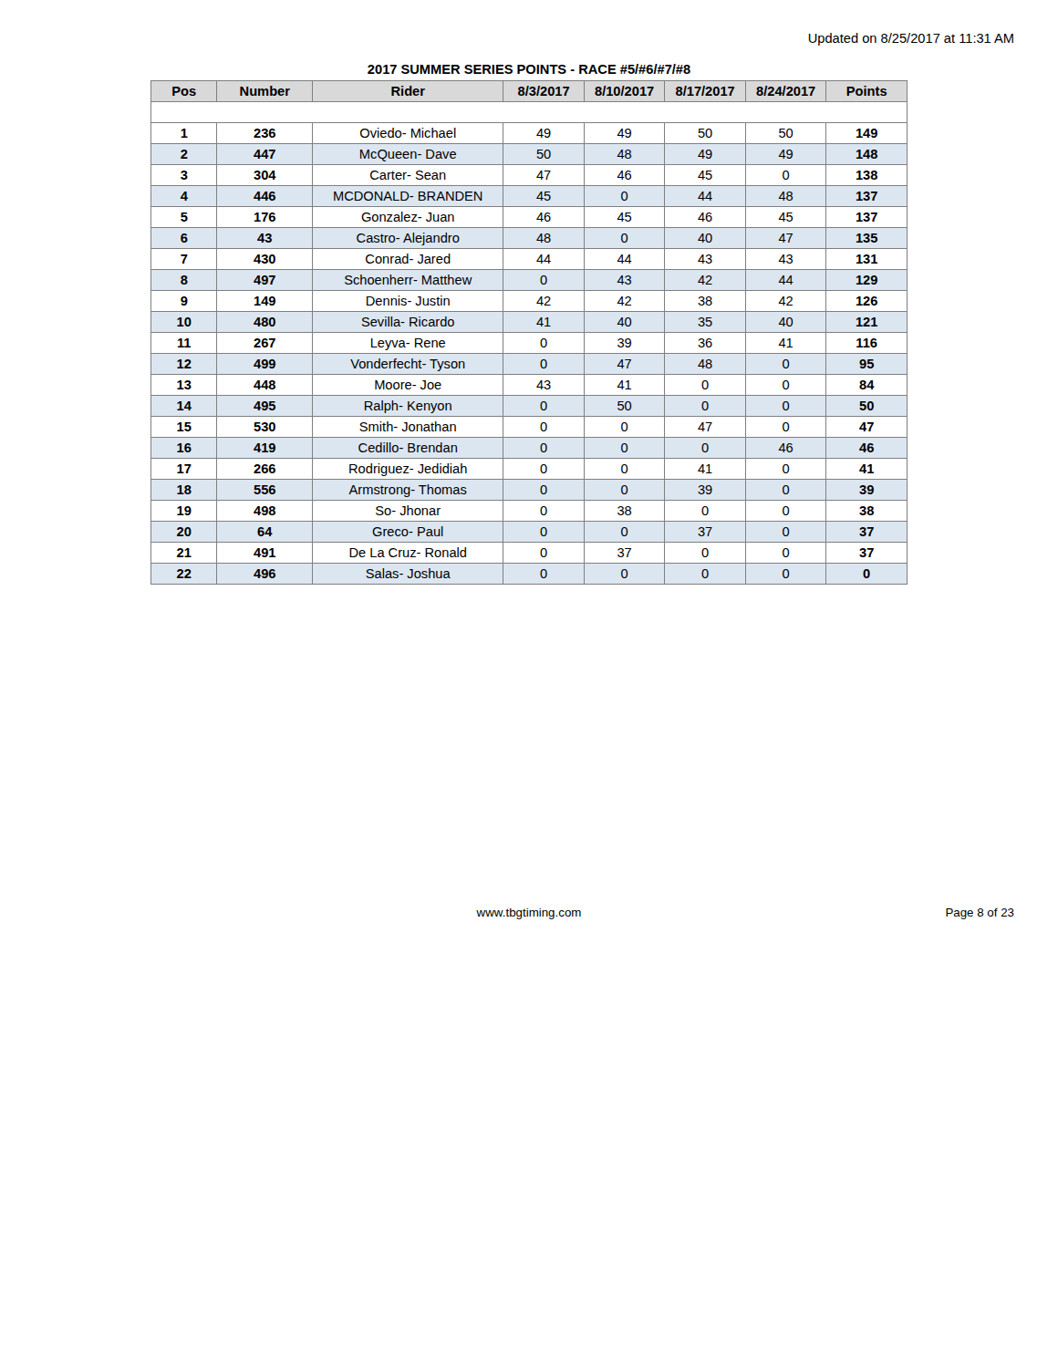Updated on 8/25/2017 at 11:31 AM
2017 SUMMER SERIES POINTS - RACE #5/#6/#7/#8
| MALE BEG 25-36 |
| Pos | Number | Rider | 8/3/2017 | 8/10/2017 | 8/17/2017 | 8/24/2017 | Points |
| 1 | 236 | Oviedo- Michael | 49 | 49 | 50 | 50 | 149 |
| 2 | 447 | McQueen- Dave | 50 | 48 | 49 | 49 | 148 |
| 3 | 304 | Carter- Sean | 47 | 46 | 45 | 0 | 138 |
| 4 | 446 | MCDONALD- BRANDEN | 45 | 0 | 44 | 48 | 137 |
| 5 | 176 | Gonzalez- Juan | 46 | 45 | 46 | 45 | 137 |
| 6 | 43 | Castro- Alejandro | 48 | 0 | 40 | 47 | 135 |
| 7 | 430 | Conrad- Jared | 44 | 44 | 43 | 43 | 131 |
| 8 | 497 | Schoenherr- Matthew | 0 | 43 | 42 | 44 | 129 |
| 9 | 149 | Dennis- Justin | 42 | 42 | 38 | 42 | 126 |
| 10 | 480 | Sevilla- Ricardo | 41 | 40 | 35 | 40 | 121 |
| 11 | 267 | Leyva- Rene | 0 | 39 | 36 | 41 | 116 |
| 12 | 499 | Vonderfecht- Tyson | 0 | 47 | 48 | 0 | 95 |
| 13 | 448 | Moore- Joe | 43 | 41 | 0 | 0 | 84 |
| 14 | 495 | Ralph- Kenyon | 0 | 50 | 0 | 0 | 50 |
| 15 | 530 | Smith- Jonathan | 0 | 0 | 47 | 0 | 47 |
| 16 | 419 | Cedillo- Brendan | 0 | 0 | 0 | 46 | 46 |
| 17 | 266 | Rodriguez- Jedidiah | 0 | 0 | 41 | 0 | 41 |
| 18 | 556 | Armstrong- Thomas | 0 | 0 | 39 | 0 | 39 |
| 19 | 498 | So- Jhonar | 0 | 38 | 0 | 0 | 38 |
| 20 | 64 | Greco- Paul | 0 | 0 | 37 | 0 | 37 |
| 21 | 491 | De La Cruz- Ronald | 0 | 37 | 0 | 0 | 37 |
| 22 | 496 | Salas- Joshua | 0 | 0 | 0 | 0 | 0 |
www.tbgtiming.com
Page 8 of 23